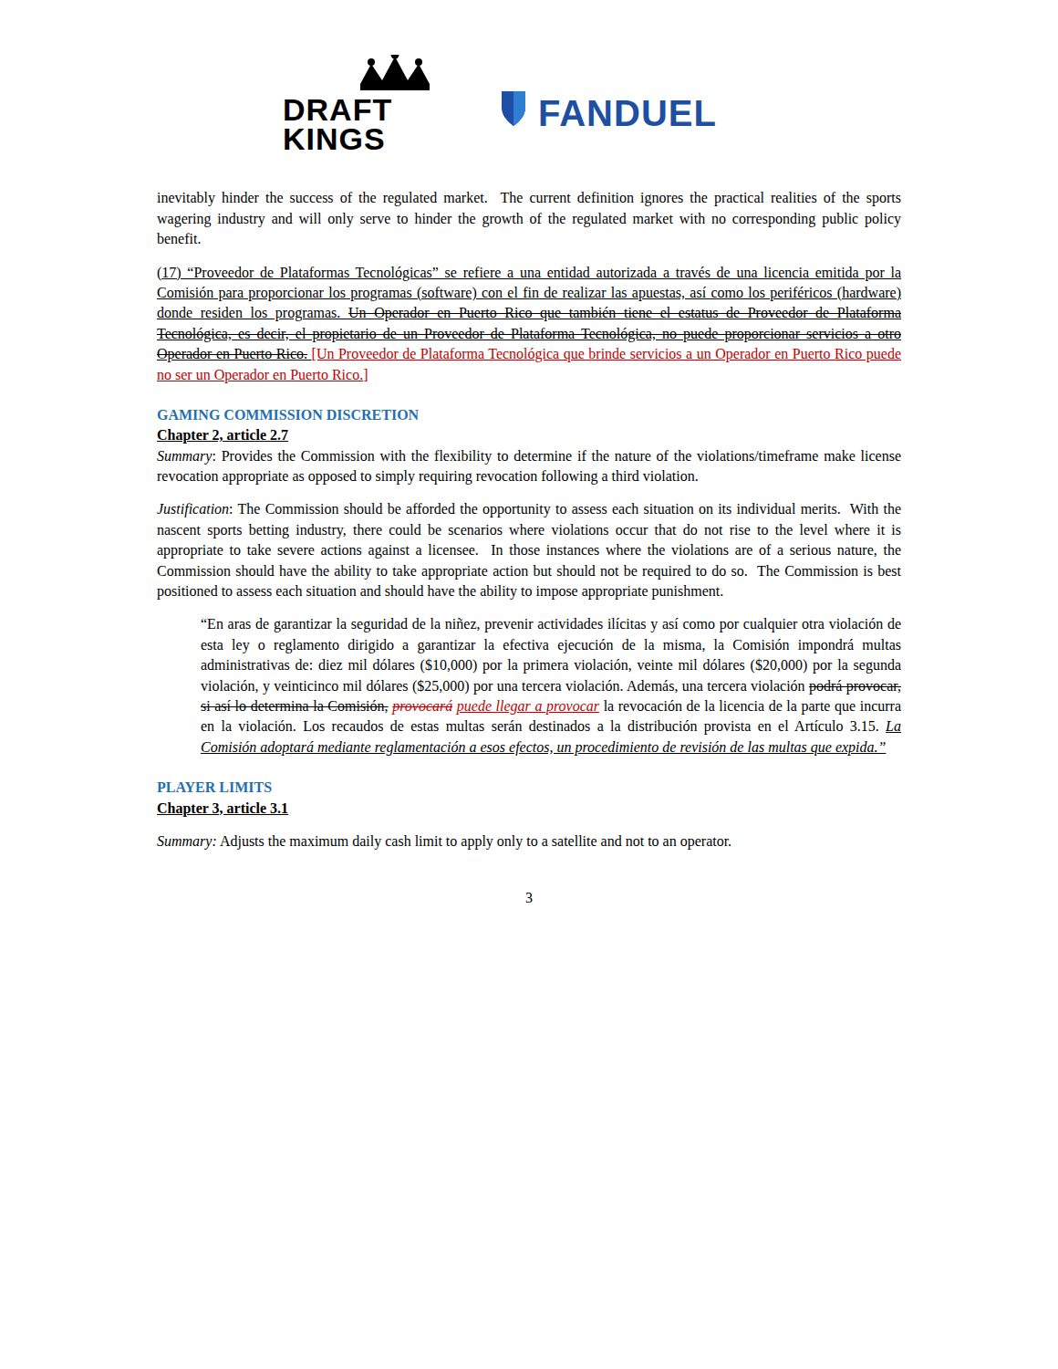DRAFT KINGS FANDUEL
inevitably hinder the success of the regulated market. The current definition ignores the practical realities of the sports wagering industry and will only serve to hinder the growth of the regulated market with no corresponding public policy benefit.
(17) “Proveedor de Plataformas Tecnológicas” se refiere a una entidad autorizada a través de una licencia emitida por la Comisión para proporcionar los programas (software) con el fin de realizar las apuestas, así como los periféricos (hardware) donde residen los programas. Un Operador en Puerto Rico que también tiene el estatus de Proveedor de Plataforma Tecnológica, es decir, el propietario de un Proveedor de Plataforma Tecnológica, no puede proporcionar servicios a otro Operador en Puerto Rico. [Un Proveedor de Plataforma Tecnológica que brinde servicios a un Operador en Puerto Rico puede no ser un Operador en Puerto Rico.]
Gaming Commission Discretion
Chapter 2, article 2.7
Summary: Provides the Commission with the flexibility to determine if the nature of the violations/timeframe make license revocation appropriate as opposed to simply requiring revocation following a third violation.
Justification: The Commission should be afforded the opportunity to assess each situation on its individual merits. With the nascent sports betting industry, there could be scenarios where violations occur that do not rise to the level where it is appropriate to take severe actions against a licensee. In those instances where the violations are of a serious nature, the Commission should have the ability to take appropriate action but should not be required to do so. The Commission is best positioned to assess each situation and should have the ability to impose appropriate punishment.
“En aras de garantizar la seguridad de la niñez, prevenir actividades ilícitas y así como por cualquier otra violación de esta ley o reglamento dirigido a garantizar la efectiva ejecución de la misma, la Comisión impondrá multas administrativas de: diez mil dólares ($10,000) por la primera violación, veinte mil dólares ($20,000) por la segunda violación, y veinticinco mil dólares ($25,000) por una tercera violación. Además, una tercera violación podrá provocar, si así lo determina la Comisión, provocará puede llegar a provocar la revocación de la licencia de la parte que incurra en la violación. Los recaudos de estas multas serán destinados a la distribución provista en el Artículo 3.15. La Comisión adoptará mediante reglamentación a esos efectos, un procedimiento de revisión de las multas que expida.”
Player Limits
Chapter 3, article 3.1
Summary: Adjusts the maximum daily cash limit to apply only to a satellite and not to an operator.
3